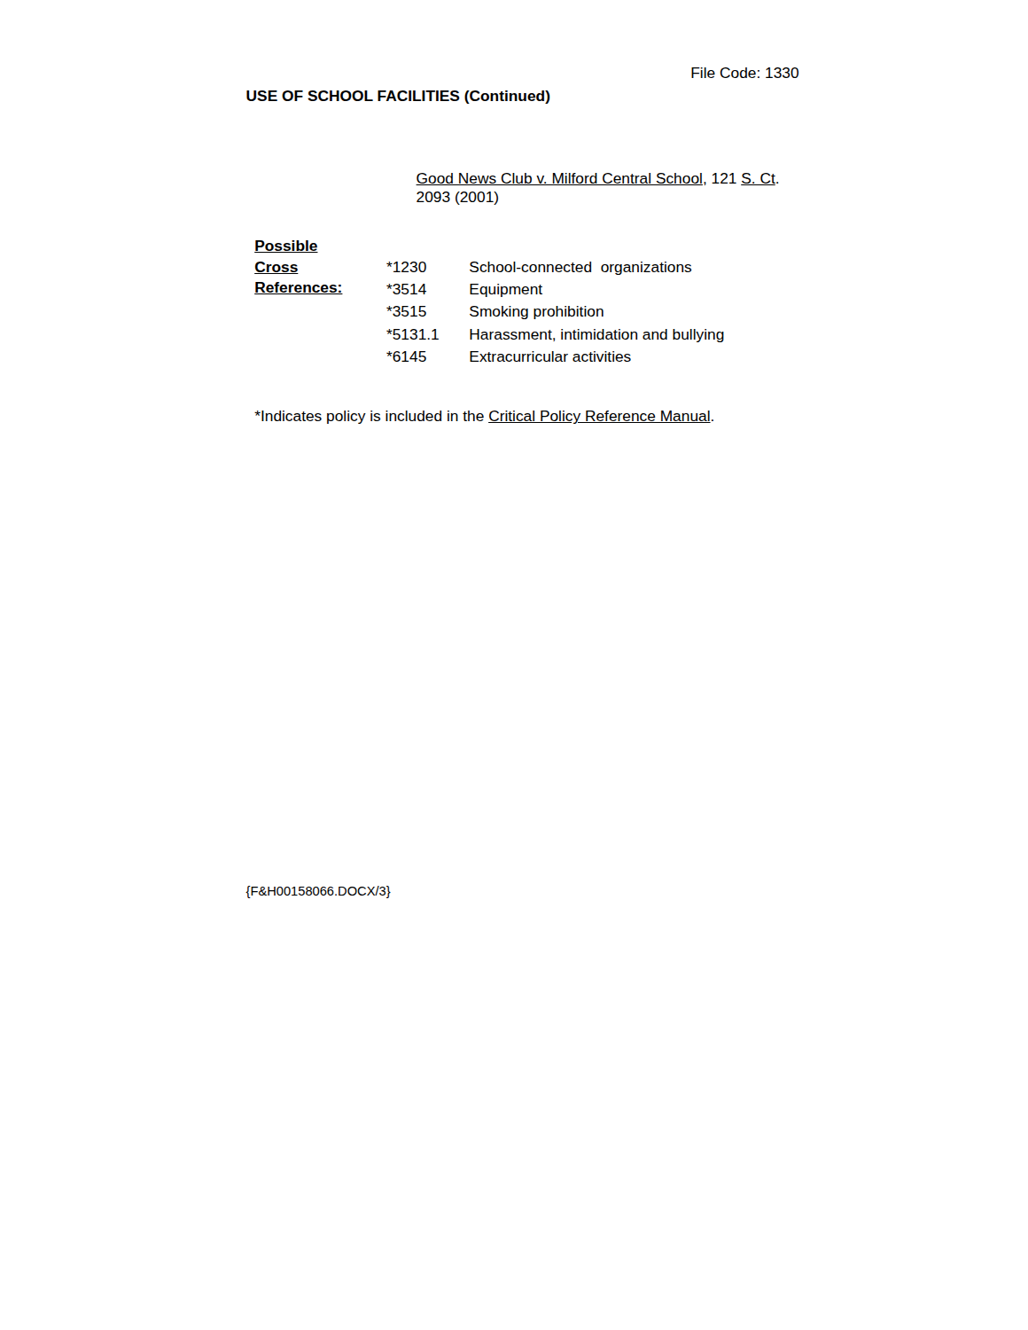File Code: 1330
USE OF SCHOOL FACILITIES (Continued)
Good News Club v. Milford Central School, 121 S. Ct. 2093 (2001)
Possible Cross References:
| *1230 | School-connected organizations |
| *3514 | Equipment |
| *3515 | Smoking prohibition |
| *5131.1 | Harassment, intimidation and bullying |
| *6145 | Extracurricular activities |
*Indicates policy is included in the Critical Policy Reference Manual.
{F&H00158066.DOCX/3}